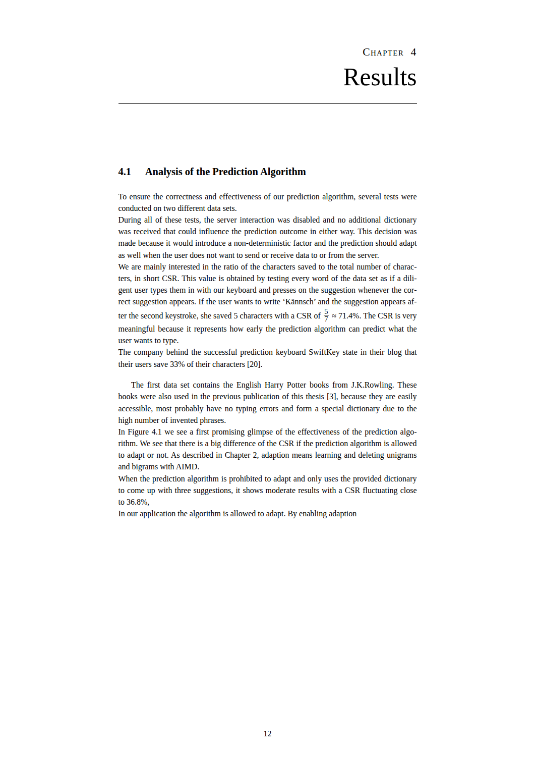Chapter 4
Results
4.1 Analysis of the Prediction Algorithm
To ensure the correctness and effectiveness of our prediction algorithm, several tests were conducted on two different data sets.
During all of these tests, the server interaction was disabled and no additional dictionary was received that could influence the prediction outcome in either way. This decision was made because it would introduce a non-deterministic factor and the prediction should adapt as well when the user does not want to send or receive data to or from the server.
We are mainly interested in the ratio of the characters saved to the total number of characters, in short CSR. This value is obtained by testing every word of the data set as if a diligent user types them in with our keyboard and presses on the suggestion whenever the correct suggestion appears. If the user wants to write ‘Kännsch’ and the suggestion appears after the second keystroke, she saved 5 characters with a CSR of 57 ≈ 71.4%. The CSR is very meaningful because it represents how early the prediction algorithm can predict what the user wants to type.
The company behind the successful prediction keyboard SwiftKey state in their blog that their users save 33% of their characters [20].
The first data set contains the English Harry Potter books from J.K.Rowling. These books were also used in the previous publication of this thesis [3], because they are easily accessible, most probably have no typing errors and form a special dictionary due to the high number of invented phrases.
In Figure 4.1 we see a first promising glimpse of the effectiveness of the prediction algorithm. We see that there is a big difference of the CSR if the prediction algorithm is allowed to adapt or not. As described in Chapter 2, adaption means learning and deleting unigrams and bigrams with AIMD.
When the prediction algorithm is prohibited to adapt and only uses the provided dictionary to come up with three suggestions, it shows moderate results with a CSR fluctuating close to 36.8%,
In our application the algorithm is allowed to adapt. By enabling adaption
12